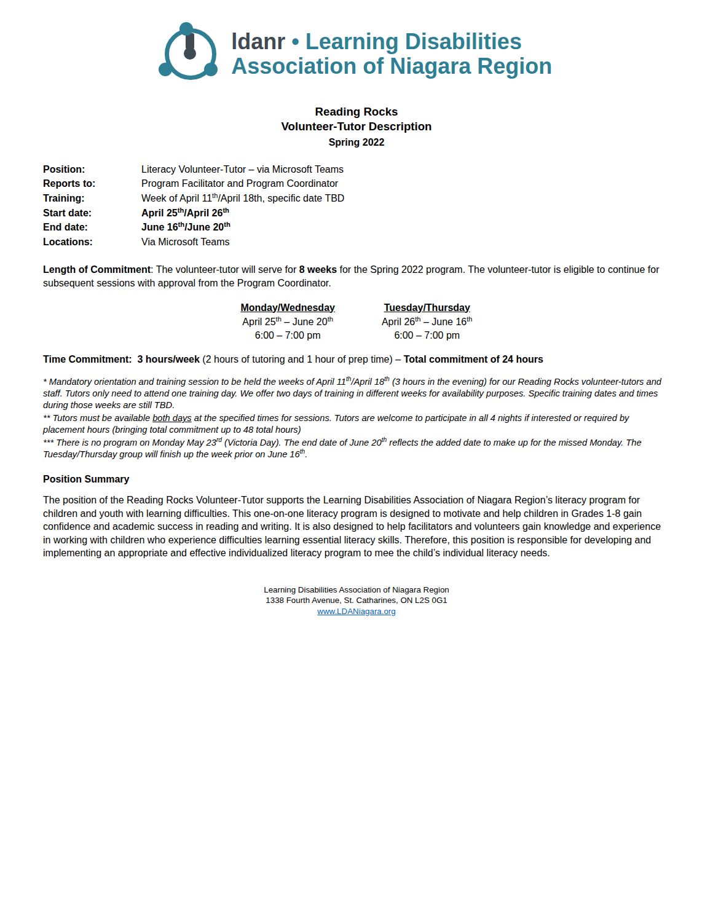ldanr • Learning Disabilities
Association of Niagara Region
Reading Rocks
Volunteer-Tutor Description
Spring 2022
| Position: | Literacy Volunteer-Tutor – via Microsoft Teams |
| Reports to: | Program Facilitator and Program Coordinator |
| Training: | Week of April 11 th /April 18th, specific date TBD |
| Start date: | April 25 th /April 26 th |
| End date: | June 16 th /June 20 th |
| Locations: | Via Microsoft Teams |
Length of Commitment: The volunteer-tutor will serve for 8 weeks for the Spring 2022 program. The volunteer-tutor is eligible to continue for subsequent sessions with approval from the Program Coordinator.
| Monday/Wednesday | Tuesday/Thursday |
| April 25 th – June 20 th | April 26 th – June 16 th |
| 6:00 – 7:00 pm | 6:00 – 7:00 pm |
Time Commitment: 3 hours/week (2 hours of tutoring and 1 hour of prep time) – Total commitment of 24 hours
* Mandatory orientation and training session to be held the weeks of April 11th/April 18th (3 hours in the evening) for our Reading Rocks volunteer-tutors and staff. Tutors only need to attend one training day. We offer two days of training in different weeks for availability purposes. Specific training dates and times during those weeks are still TBD.
** Tutors must be available both days at the specified times for sessions. Tutors are welcome to participate in all 4 nights if interested or required by placement hours (bringing total commitment up to 48 total hours)
*** There is no program on Monday May 23rd (Victoria Day). The end date of June 20th reflects the added date to make up for the missed Monday. The Tuesday/Thursday group will finish up the week prior on June 16th.
Position Summary
The position of the Reading Rocks Volunteer-Tutor supports the Learning Disabilities Association of Niagara Region’s literacy program for children and youth with learning difficulties. This one-on-one literacy program is designed to motivate and help children in Grades 1-8 gain confidence and academic success in reading and writing. It is also designed to help facilitators and volunteers gain knowledge and experience in working with children who experience difficulties learning essential literacy skills. Therefore, this position is responsible for developing and implementing an appropriate and effective individualized literacy program to mee the child’s individual literacy needs.
Learning Disabilities Association of Niagara Region
1338 Fourth Avenue, St. Catharines, ON L2S 0G1
www.LDANiagara.org